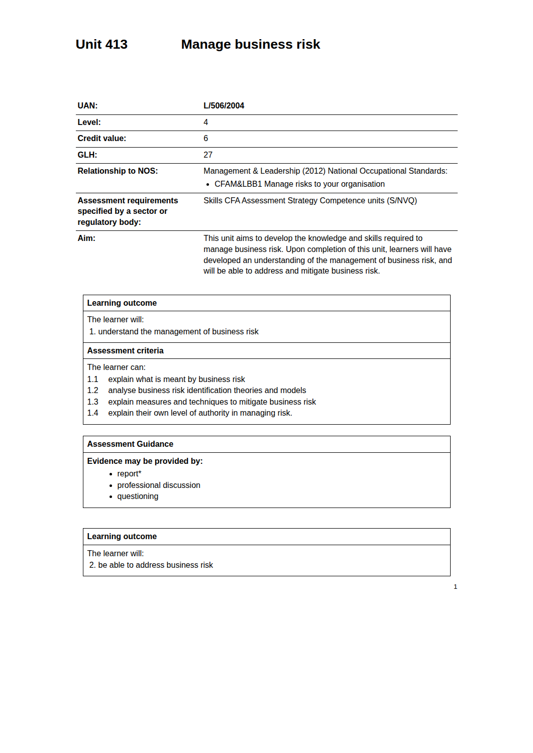Unit 413 Manage business risk
| UAN: | L/506/2004 |
| Level: | 4 |
| Credit value: | 6 |
| GLH: | 27 |
| Relationship to NOS: | Management & Leadership (2012) National Occupational Standards: CFAM&LBB1 Manage risks to your organisation |
| Assessment requirements specified by a sector or regulatory body: | Skills CFA Assessment Strategy Competence units (S/NVQ) |
| Aim: | This unit aims to develop the knowledge and skills required to manage business risk. Upon completion of this unit, learners will have developed an understanding of the management of business risk, and will be able to address and mitigate business risk. |
Learning outcome
The learner will:
understand the management of business risk
Assessment criteria
The learner can:
1.1explain what is meant by business risk
1.2analyse business risk identification theories and models
1.3explain measures and techniques to mitigate business risk
1.4explain their own level of authority in managing risk.
Assessment Guidance
Evidence may be provided by:
report*
professional discussion
questioning
Learning outcome
The learner will:
be able to address business risk
1